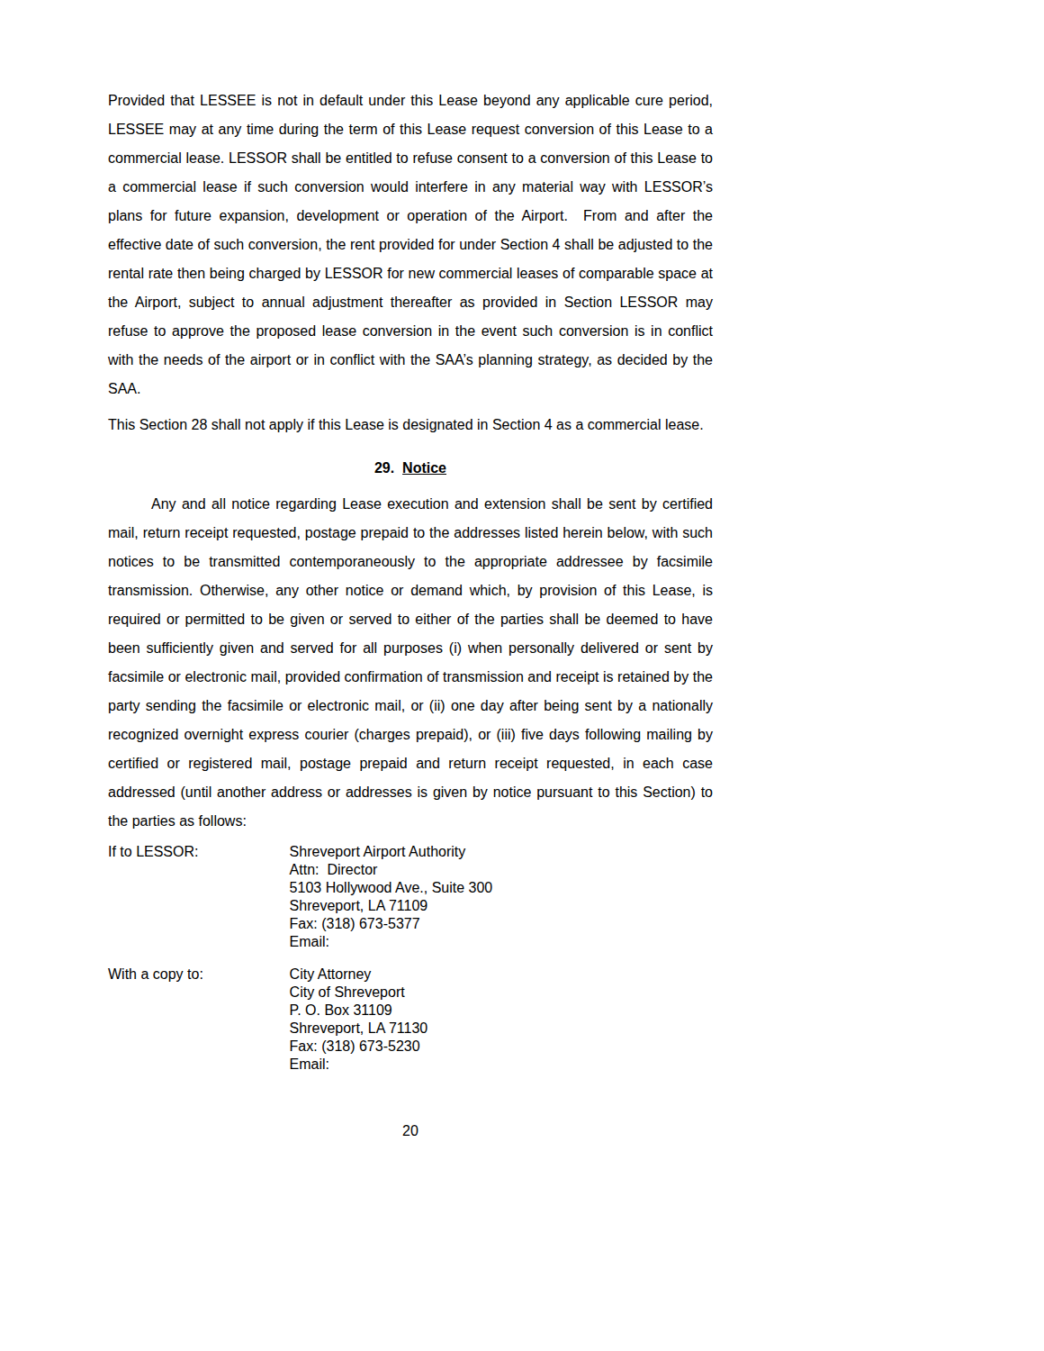Provided that LESSEE is not in default under this Lease beyond any applicable cure period, LESSEE may at any time during the term of this Lease request conversion of this Lease to a commercial lease. LESSOR shall be entitled to refuse consent to a conversion of this Lease to a commercial lease if such conversion would interfere in any material way with LESSOR’s plans for future expansion, development or operation of the Airport. From and after the effective date of such conversion, the rent provided for under Section 4 shall be adjusted to the rental rate then being charged by LESSOR for new commercial leases of comparable space at the Airport, subject to annual adjustment thereafter as provided in Section LESSOR may refuse to approve the proposed lease conversion in the event such conversion is in conflict with the needs of the airport or in conflict with the SAA’s planning strategy, as decided by the SAA.
This Section 28 shall not apply if this Lease is designated in Section 4 as a commercial lease.
29. Notice
Any and all notice regarding Lease execution and extension shall be sent by certified mail, return receipt requested, postage prepaid to the addresses listed herein below, with such notices to be transmitted contemporaneously to the appropriate addressee by facsimile transmission. Otherwise, any other notice or demand which, by provision of this Lease, is required or permitted to be given or served to either of the parties shall be deemed to have been sufficiently given and served for all purposes (i) when personally delivered or sent by facsimile or electronic mail, provided confirmation of transmission and receipt is retained by the party sending the facsimile or electronic mail, or (ii) one day after being sent by a nationally recognized overnight express courier (charges prepaid), or (iii) five days following mailing by certified or registered mail, postage prepaid and return receipt requested, in each case addressed (until another address or addresses is given by notice pursuant to this Section) to the parties as follows:
| If to LESSOR: | Shreveport Airport Authority Attn: Director 5103 Hollywood Ave., Suite 300 Shreveport, LA 71109 Fax: (318) 673-5377 Email: |
| With a copy to: | City Attorney City of Shreveport P. O. Box 31109 Shreveport, LA 71130 Fax: (318) 673-5230 Email: |
20